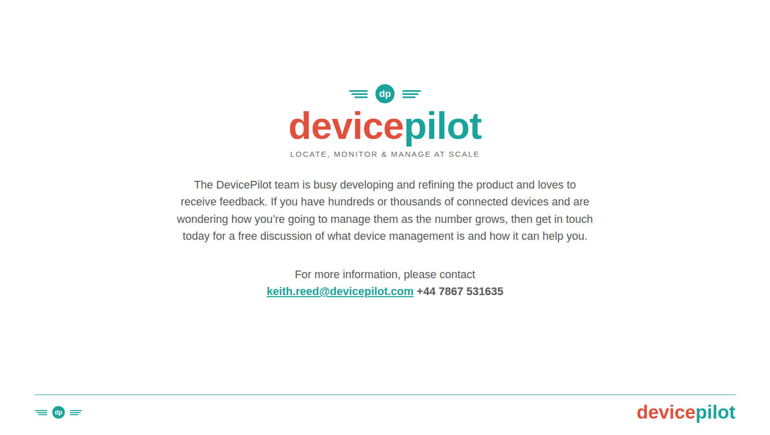dp
device pilot
Locate, Monitor & Manage at Scale
The DevicePilot team is busy developing and refining the product and loves to receive feedback. If you have hundreds or thousands of connected devices and are wondering how you’re going to manage them as the number grows, then get in touch today for a free discussion of what device management is and how it can help you.
For more information, please contact
keith.reed@devicepilot.com +44 7867 531635
dp
device pilot